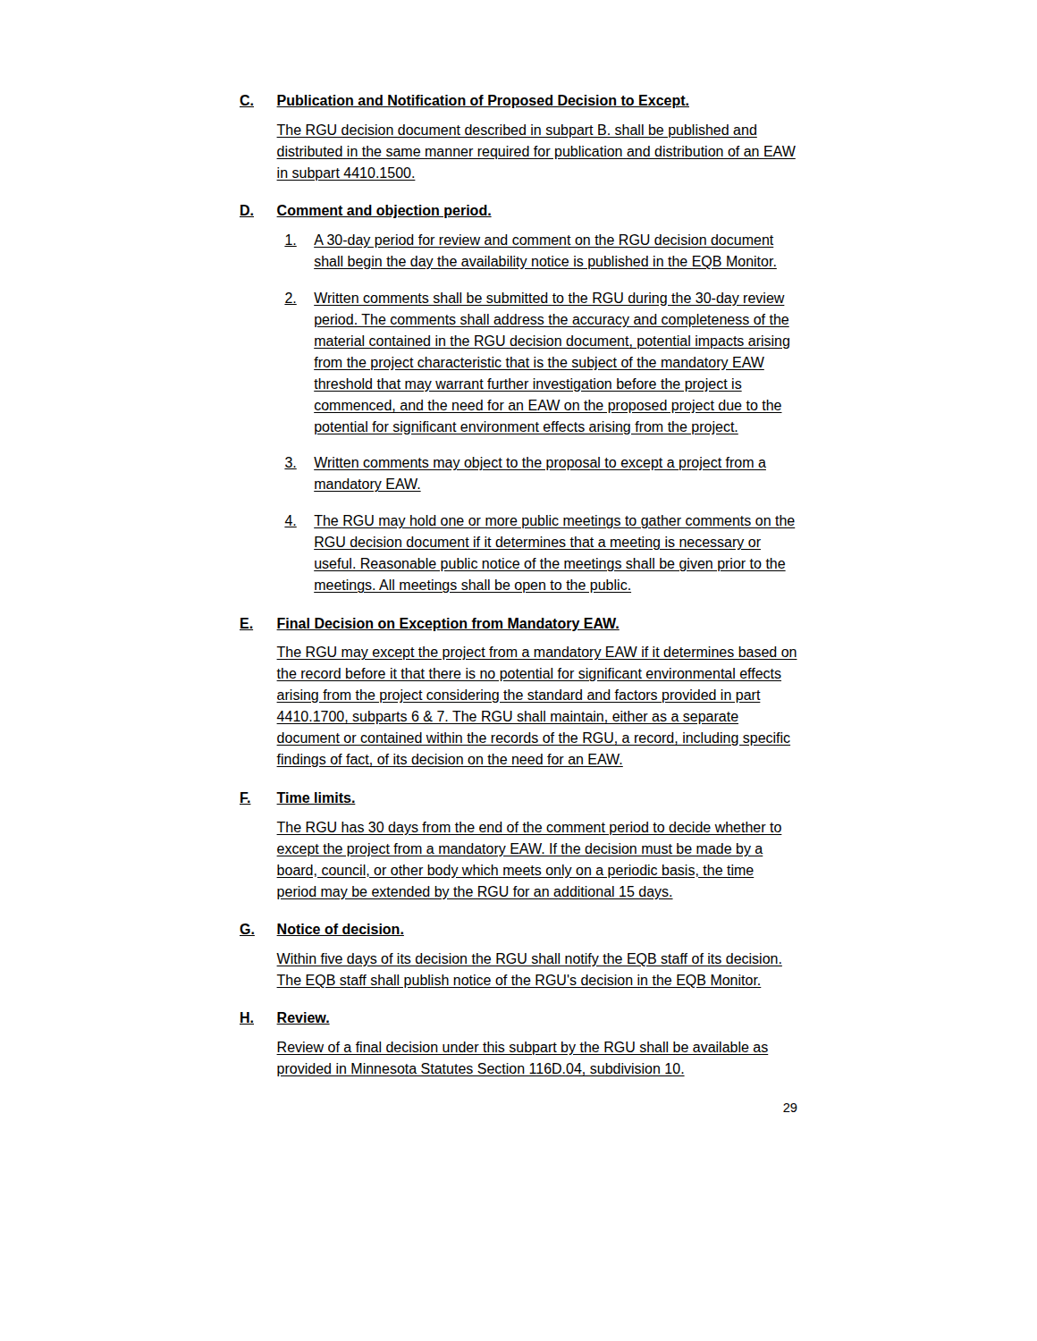C.
Publication and Notification of Proposed Decision to Except.
The RGU decision document described in subpart B. shall be published and distributed in the same manner required for publication and distribution of an EAW in subpart 4410.1500.
D.
Comment and objection period.
1.
A 30-day period for review and comment on the RGU decision document shall begin the day the availability notice is published in the EQB Monitor.
2.
Written comments shall be submitted to the RGU during the 30-day review period. The comments shall address the accuracy and completeness of the material contained in the RGU decision document, potential impacts arising from the project characteristic that is the subject of the mandatory EAW threshold that may warrant further investigation before the project is commenced, and the need for an EAW on the proposed project due to the potential for significant environment effects arising from the project.
3.
Written comments may object to the proposal to except a project from a mandatory EAW.
4.
The RGU may hold one or more public meetings to gather comments on the RGU decision document if it determines that a meeting is necessary or useful. Reasonable public notice of the meetings shall be given prior to the meetings. All meetings shall be open to the public.
E.
Final Decision on Exception from Mandatory EAW.
The RGU may except the project from a mandatory EAW if it determines based on the record before it that there is no potential for significant environmental effects arising from the project considering the standard and factors provided in part 4410.1700, subparts 6 & 7. The RGU shall maintain, either as a separate document or contained within the records of the RGU, a record, including specific findings of fact, of its decision on the need for an EAW.
F.
Time limits.
The RGU has 30 days from the end of the comment period to decide whether to except the project from a mandatory EAW. If the decision must be made by a board, council, or other body which meets only on a periodic basis, the time period may be extended by the RGU for an additional 15 days.
G.
Notice of decision.
Within five days of its decision the RGU shall notify the EQB staff of its decision. The EQB staff shall publish notice of the RGU's decision in the EQB Monitor.
H.
Review.
Review of a final decision under this subpart by the RGU shall be available as provided in Minnesota Statutes Section 116D.04, subdivision 10.
29